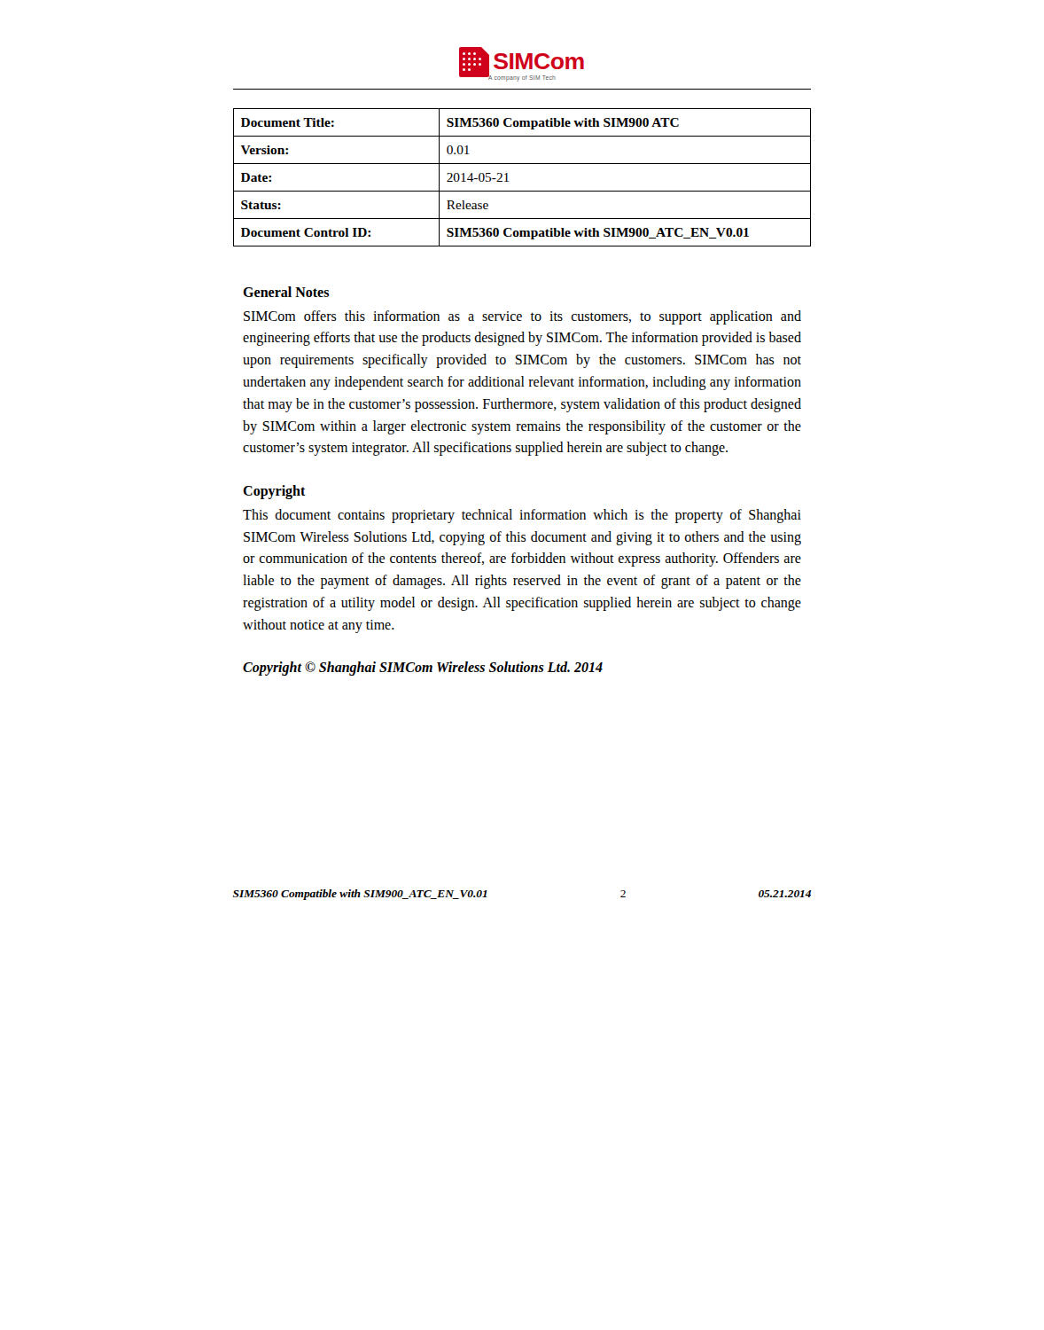SIMCom
A company of SIM Tech
| Document Title: | SIM5360 Compatible with SIM900 ATC |
| Version: | 0.01 |
| Date: | 2014-05-21 |
| Status: | Release |
| Document Control ID: | SIM5360 Compatible with SIM900_ATC_EN_V0.01 |
General Notes
SIMCom offers this information as a service to its customers, to support application and engineering efforts that use the products designed by SIMCom. The information provided is based upon requirements specifically provided to SIMCom by the customers. SIMCom has not undertaken any independent search for additional relevant information, including any information that may be in the customer’s possession. Furthermore, system validation of this product designed by SIMCom within a larger electronic system remains the responsibility of the customer or the customer’s system integrator. All specifications supplied herein are subject to change.
Copyright
This document contains proprietary technical information which is the property of Shanghai SIMCom Wireless Solutions Ltd, copying of this document and giving it to others and the using or communication of the contents thereof, are forbidden without express authority. Offenders are liable to the payment of damages. All rights reserved in the event of grant of a patent or the registration of a utility model or design. All specification supplied herein are subject to change without notice at any time.
Copyright © Shanghai SIMCom Wireless Solutions Ltd. 2014
SIM5360 Compatible with SIM900_ATC_EN_V0.01 05.21.2014
2